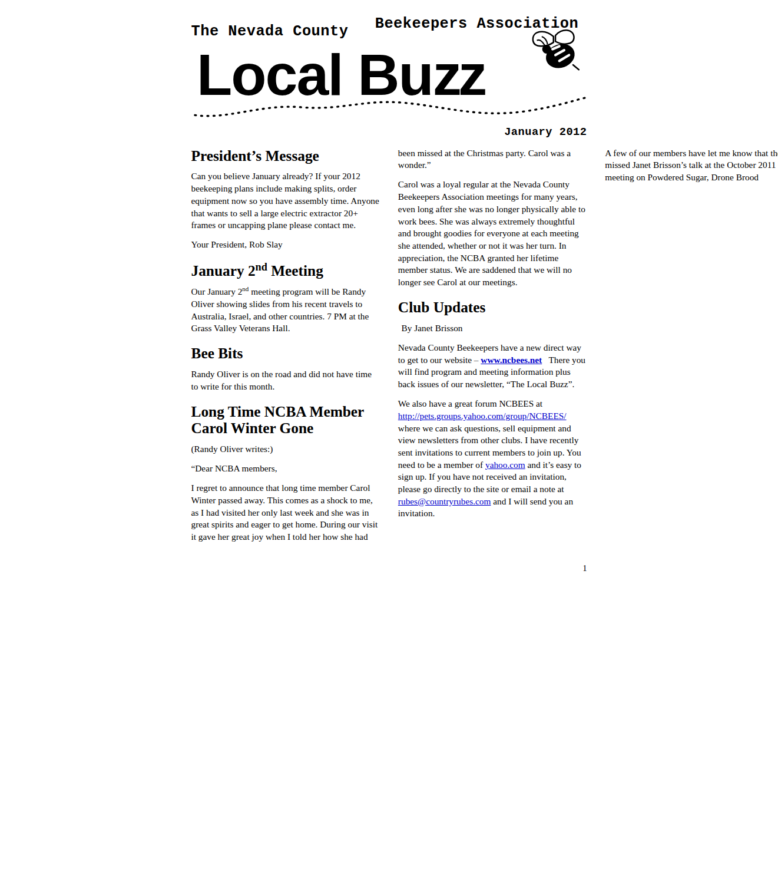Beekeepers Association
The Nevada County
Local Buzz
January 2012
President’s Message
Can you believe January already? If your 2012 beekeeping plans include making splits, order equipment now so you have assembly time. Anyone that wants to sell a large electric extractor 20+ frames or uncapping plane please contact me.
Your President, Rob Slay
January 2nd Meeting
Our January 2nd meeting program will be Randy Oliver showing slides from his recent travels to Australia, Israel, and other countries. 7 PM at the Grass Valley Veterans Hall.
Bee Bits
Randy Oliver is on the road and did not have time to write for this month.
Long Time NCBA Member Carol Winter Gone
(Randy Oliver writes:)
“Dear NCBA members,
I regret to announce that long time member Carol Winter passed away. This comes as a shock to me, as I had visited her only last week and she was in great spirits and eager to get home. During our visit it gave her great joy when I told her how she had been missed at the Christmas party. Carol was a wonder.”
Carol was a loyal regular at the Nevada County Beekeepers Association meetings for many years, even long after she was no longer physically able to work bees. She was always extremely thoughtful and brought goodies for everyone at each meeting she attended, whether or not it was her turn. In appreciation, the NCBA granted her lifetime member status. We are saddened that we will no longer see Carol at our meetings.
Club Updates
By Janet Brisson
Nevada County Beekeepers have a new direct way to get to our website – www.ncbees.net There you will find program and meeting information plus back issues of our newsletter, “The Local Buzz”.
We also have a great forum NCBEES at http://pets.groups.yahoo.com/group/NCBEES/ where we can ask questions, sell equipment and view newsletters from other clubs. I have recently sent invitations to current members to join up. You need to be a member of yahoo.com and it’s easy to sign up. If you have not received an invitation, please go directly to the site or email a note at rubes@countryrubes.com and I will send you an invitation.
A few of our members have let me know that they missed Janet Brisson’s talk at the October 2011 meeting on Powdered Sugar, Drone Brood
1